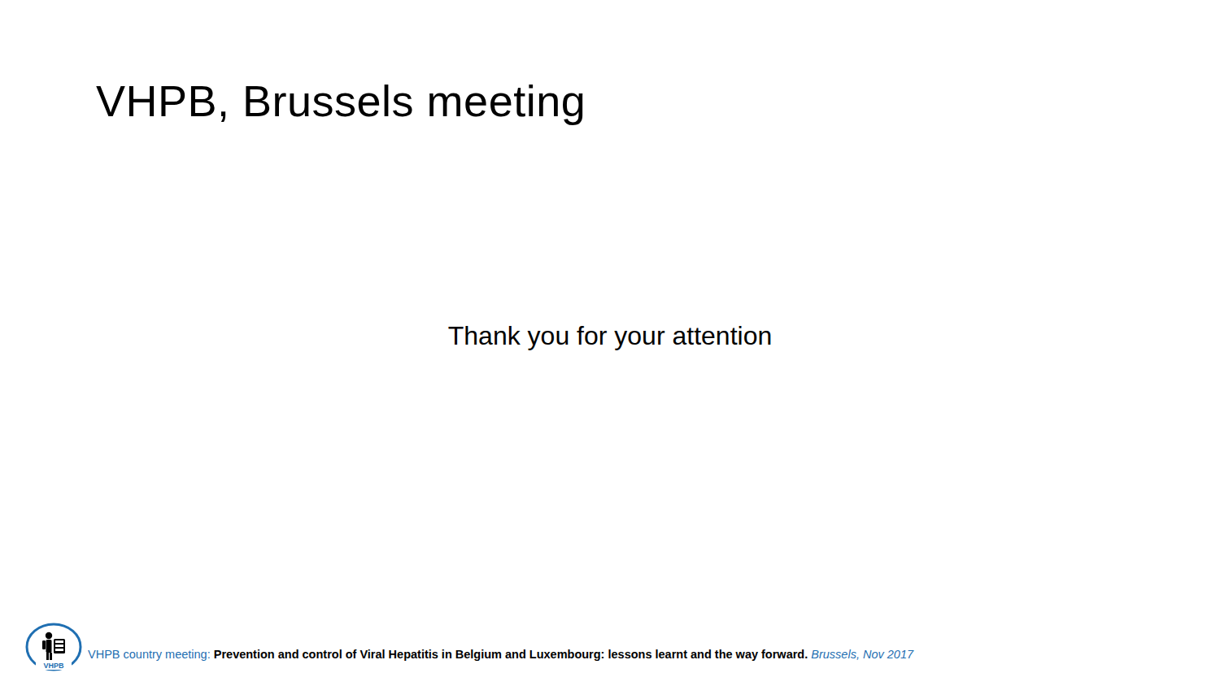VHPB, Brussels meeting
Thank you for your attention
VHPB
VHPB country meeting: Prevention and control of Viral Hepatitis in Belgium and Luxembourg: lessons learnt and the way forward. Brussels, Nov 2017